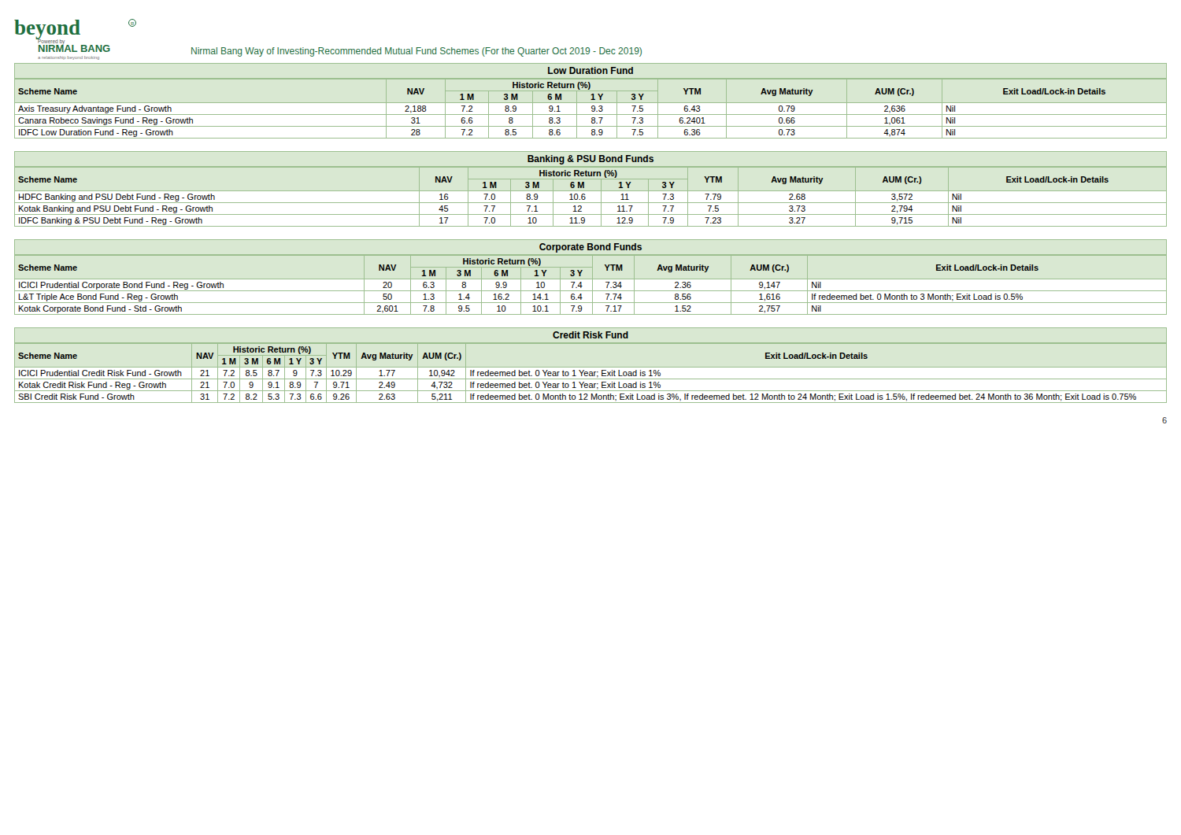beyond R Powered by NIRMAL BANG a relationship beyond broking
Nirmal Bang Way of Investing-Recommended Mutual Fund Schemes (For the Quarter Oct 2019 - Dec 2019)
Low Duration Fund
| Scheme Name | NAV | Historic Return (%) | YTM | Avg Maturity | AUM (Cr.) | Exit Load/Lock-in Details |
| --- | --- | --- | --- | --- | --- | --- |
| 1 M | 3 M | 6 M | 1 Y | 3 Y |
| Axis Treasury Advantage Fund - Growth | 2,188 | 7.2 | 8.9 | 9.1 | 9.3 | 7.5 | 6.43 | 0.79 | 2,636 | Nil |
| Canara Robeco Savings Fund - Reg - Growth | 31 | 6.6 | 8 | 8.3 | 8.7 | 7.3 | 6.2401 | 0.66 | 1,061 | Nil |
| IDFC Low Duration Fund - Reg - Growth | 28 | 7.2 | 8.5 | 8.6 | 8.9 | 7.5 | 6.36 | 0.73 | 4,874 | Nil |
Banking & PSU Bond Funds
| Scheme Name | NAV | Historic Return (%) | YTM | Avg Maturity | AUM (Cr.) | Exit Load/Lock-in Details |
| --- | --- | --- | --- | --- | --- | --- |
| 1 M | 3 M | 6 M | 1 Y | 3 Y |
| HDFC Banking and PSU Debt Fund - Reg - Growth | 16 | 7.0 | 8.9 | 10.6 | 11 | 7.3 | 7.79 | 2.68 | 3,572 | Nil |
| Kotak Banking and PSU Debt Fund - Reg - Growth | 45 | 7.7 | 7.1 | 12 | 11.7 | 7.7 | 7.5 | 3.73 | 2,794 | Nil |
| IDFC Banking & PSU Debt Fund - Reg - Growth | 17 | 7.0 | 10 | 11.9 | 12.9 | 7.9 | 7.23 | 3.27 | 9,715 | Nil |
Corporate Bond Funds
| Scheme Name | NAV | Historic Return (%) | YTM | Avg Maturity | AUM (Cr.) | Exit Load/Lock-in Details |
| --- | --- | --- | --- | --- | --- | --- |
| 1 M | 3 M | 6 M | 1 Y | 3 Y |
| ICICI Prudential Corporate Bond Fund - Reg - Growth | 20 | 6.3 | 8 | 9.9 | 10 | 7.4 | 7.34 | 2.36 | 9,147 | Nil |
| L&T Triple Ace Bond Fund - Reg - Growth | 50 | 1.3 | 1.4 | 16.2 | 14.1 | 6.4 | 7.74 | 8.56 | 1,616 | If redeemed bet. 0 Month to 3 Month; Exit Load is 0.5% |
| Kotak Corporate Bond Fund - Std - Growth | 2,601 | 7.8 | 9.5 | 10 | 10.1 | 7.9 | 7.17 | 1.52 | 2,757 | Nil |
Credit Risk Fund
| Scheme Name | NAV | Historic Return (%) | YTM | Avg Maturity | AUM (Cr.) | Exit Load/Lock-in Details |
| --- | --- | --- | --- | --- | --- | --- |
| 1 M | 3 M | 6 M | 1 Y | 3 Y |
| ICICI Prudential Credit Risk Fund - Growth | 21 | 7.2 | 8.5 | 8.7 | 9 | 7.3 | 10.29 | 1.77 | 10,942 | If redeemed bet. 0 Year to 1 Year; Exit Load is 1% |
| Kotak Credit Risk Fund - Reg - Growth | 21 | 7.0 | 9 | 9.1 | 8.9 | 7 | 9.71 | 2.49 | 4,732 | If redeemed bet. 0 Year to 1 Year; Exit Load is 1% |
| SBI Credit Risk Fund - Growth | 31 | 7.2 | 8.2 | 5.3 | 7.3 | 6.6 | 9.26 | 2.63 | 5,211 | If redeemed bet. 0 Month to 12 Month; Exit Load is 3%, If redeemed bet. 12 Month to 24 Month; Exit Load is 1.5%, If redeemed bet. 24 Month to 36 Month; Exit Load is 0.75% |
6